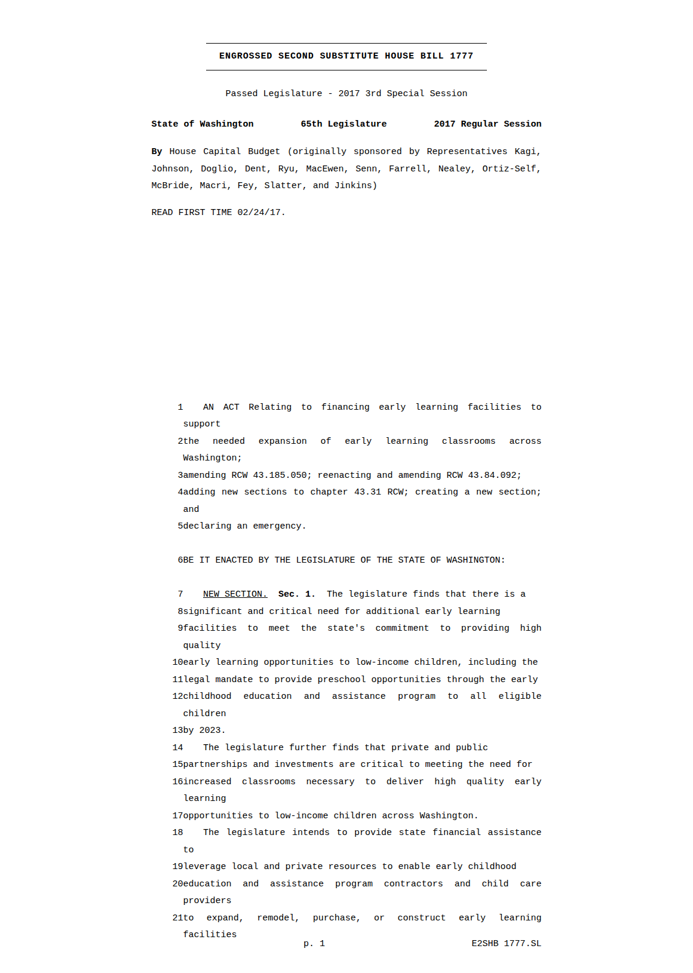ENGROSSED SECOND SUBSTITUTE HOUSE BILL 1777
Passed Legislature - 2017 3rd Special Session
State of Washington 65th Legislature 2017 Regular Session
By House Capital Budget (originally sponsored by Representatives Kagi, Johnson, Doglio, Dent, Ryu, MacEwen, Senn, Farrell, Nealey, Ortiz-Self, McBride, Macri, Fey, Slatter, and Jinkins)
READ FIRST TIME 02/24/17.
| 1 | AN ACT Relating to financing early learning facilities to support |
| 2 | the needed expansion of early learning classrooms across Washington; |
| 3 | amending RCW 43.185.050; reenacting and amending RCW 43.84.092; |
| 4 | adding new sections to chapter 43.31 RCW; creating a new section; and |
| 5 | declaring an emergency. |
| 6 | BE IT ENACTED BY THE LEGISLATURE OF THE STATE OF WASHINGTON: |
| 7 | NEW SECTION. Sec. 1. The legislature finds that there is a |
| 8 | significant and critical need for additional early learning |
| 9 | facilities to meet the state's commitment to providing high quality |
| 10 | early learning opportunities to low-income children, including the |
| 11 | legal mandate to provide preschool opportunities through the early |
| 12 | childhood education and assistance program to all eligible children |
| 13 | by 2023. |
| 14 | The legislature further finds that private and public |
| 15 | partnerships and investments are critical to meeting the need for |
| 16 | increased classrooms necessary to deliver high quality early learning |
| 17 | opportunities to low-income children across Washington. |
| 18 | The legislature intends to provide state financial assistance to |
| 19 | leverage local and private resources to enable early childhood |
| 20 | education and assistance program contractors and child care providers |
| 21 | to expand, remodel, purchase, or construct early learning facilities |
p. 1 E2SHB 1777.SL